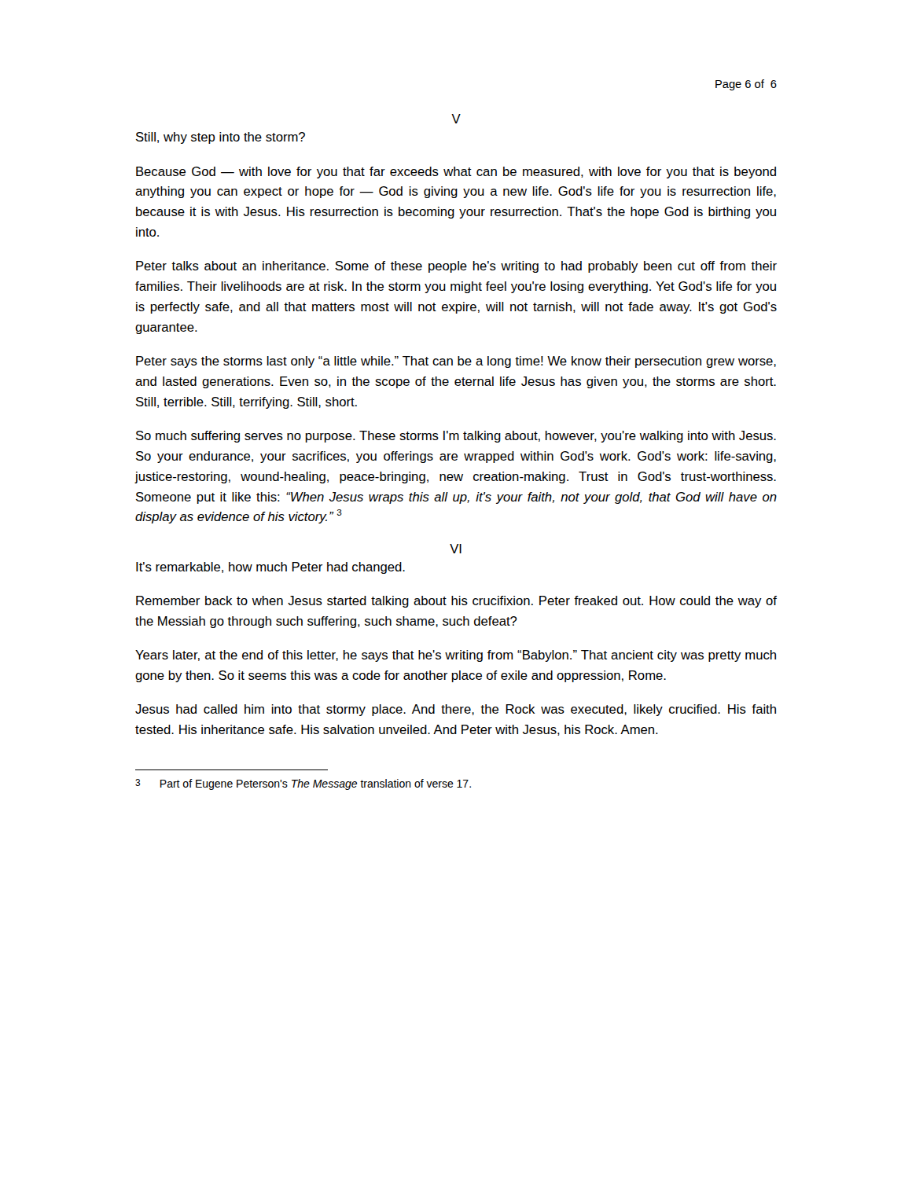Page 6 of 6
V
Still, why step into the storm?
Because God — with love for you that far exceeds what can be measured, with love for you that is beyond anything you can expect or hope for — God is giving you a new life. God's life for you is resurrection life, because it is with Jesus. His resurrection is becoming your resurrection. That's the hope God is birthing you into.
Peter talks about an inheritance. Some of these people he's writing to had probably been cut off from their families. Their livelihoods are at risk. In the storm you might feel you're losing everything. Yet God's life for you is perfectly safe, and all that matters most will not expire, will not tarnish, will not fade away. It's got God's guarantee.
Peter says the storms last only “a little while.” That can be a long time! We know their persecution grew worse, and lasted generations. Even so, in the scope of the eternal life Jesus has given you, the storms are short. Still, terrible. Still, terrifying. Still, short.
So much suffering serves no purpose. These storms I'm talking about, however, you're walking into with Jesus. So your endurance, your sacrifices, you offerings are wrapped within God's work. God's work: life-saving, justice-restoring, wound-healing, peace-bringing, new creation-making. Trust in God's trust-worthiness. Someone put it like this: “When Jesus wraps this all up, it's your faith, not your gold, that God will have on display as evidence of his victory.” 3
VI
It's remarkable, how much Peter had changed.
Remember back to when Jesus started talking about his crucifixion. Peter freaked out. How could the way of the Messiah go through such suffering, such shame, such defeat?
Years later, at the end of this letter, he says that he's writing from “Babylon.” That ancient city was pretty much gone by then. So it seems this was a code for another place of exile and oppression, Rome.
Jesus had called him into that stormy place. And there, the Rock was executed, likely crucified. His faith tested. His inheritance safe. His salvation unveiled. And Peter with Jesus, his Rock. Amen.
3 Part of Eugene Peterson's The Message translation of verse 17.